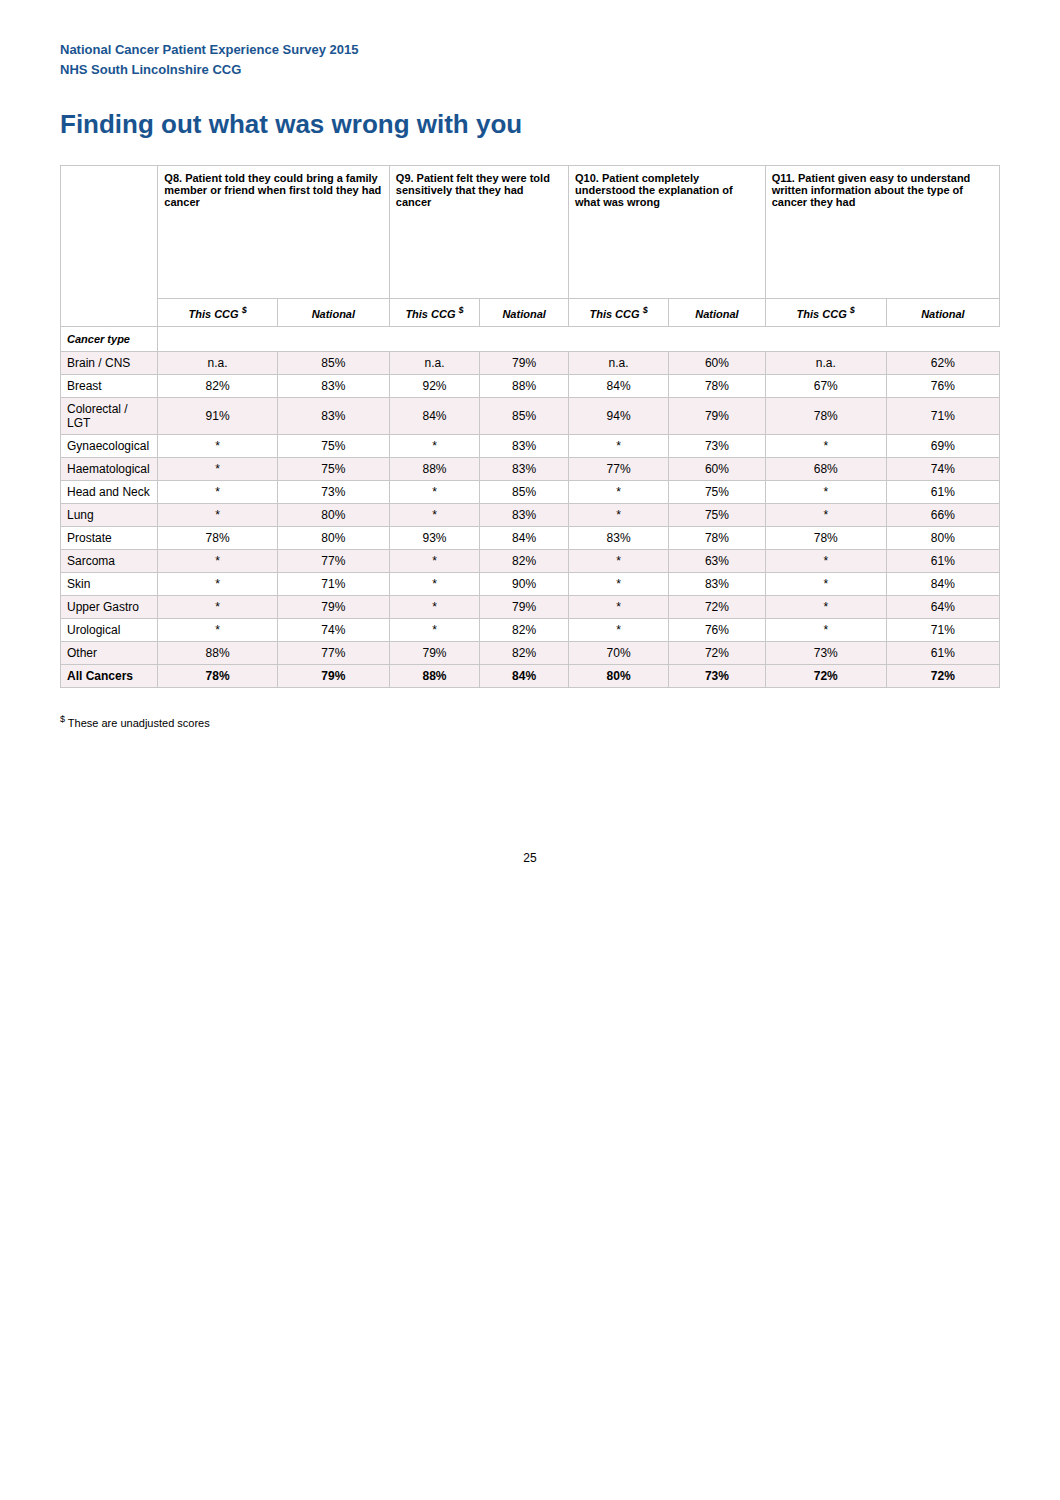National Cancer Patient Experience Survey 2015
NHS South Lincolnshire CCG
Finding out what was wrong with you
| | Q8. Patient told they could bring a family member or friend when first told they had cancer | Q9. Patient felt they were told sensitively that they had cancer | Q10. Patient completely understood the explanation of what was wrong | Q11. Patient given easy to understand written information about the type of cancer they had |
| --- | --- | --- | --- | --- |
| This CCG $ | National | This CCG $ | National | This CCG $ | National | This CCG $ | National |
| Cancer type | |
| Brain / CNS | n.a. | 85% | n.a. | 79% | n.a. | 60% | n.a. | 62% |
| Breast | 82% | 83% | 92% | 88% | 84% | 78% | 67% | 76% |
| Colorectal / LGT | 91% | 83% | 84% | 85% | 94% | 79% | 78% | 71% |
| Gynaecological | * | 75% | * | 83% | * | 73% | * | 69% |
| Haematological | * | 75% | 88% | 83% | 77% | 60% | 68% | 74% |
| Head and Neck | * | 73% | * | 85% | * | 75% | * | 61% |
| Lung | * | 80% | * | 83% | * | 75% | * | 66% |
| Prostate | 78% | 80% | 93% | 84% | 83% | 78% | 78% | 80% |
| Sarcoma | * | 77% | * | 82% | * | 63% | * | 61% |
| Skin | * | 71% | * | 90% | * | 83% | * | 84% |
| Upper Gastro | * | 79% | * | 79% | * | 72% | * | 64% |
| Urological | * | 74% | * | 82% | * | 76% | * | 71% |
| Other | 88% | 77% | 79% | 82% | 70% | 72% | 73% | 61% |
| All Cancers | 78% | 79% | 88% | 84% | 80% | 73% | 72% | 72% |
$ These are unadjusted scores
25